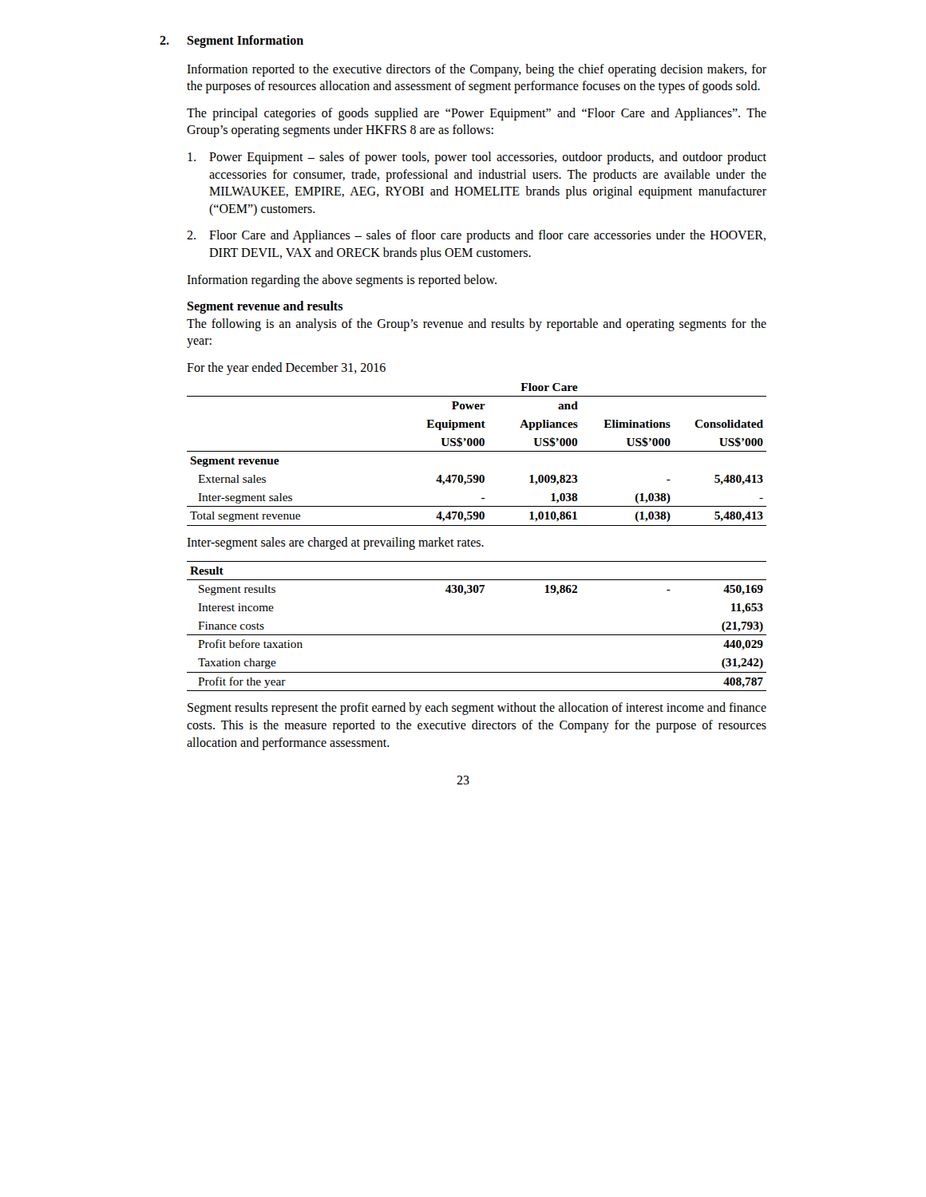2.
Segment Information
Information reported to the executive directors of the Company, being the chief operating decision makers, for the purposes of resources allocation and assessment of segment performance focuses on the types of goods sold.
The principal categories of goods supplied are “Power Equipment” and “Floor Care and Appliances”. The Group’s operating segments under HKFRS 8 are as follows:
Power Equipment – sales of power tools, power tool accessories, outdoor products, and outdoor product accessories for consumer, trade, professional and industrial users. The products are available under the MILWAUKEE, EMPIRE, AEG, RYOBI and HOMELITE brands plus original equipment manufacturer (“OEM”) customers.
Floor Care and Appliances – sales of floor care products and floor care accessories under the HOOVER, DIRT DEVIL, VAX and ORECK brands plus OEM customers.
Information regarding the above segments is reported below.
Segment revenue and results
The following is an analysis of the Group’s revenue and results by reportable and operating segments for the year:
For the year ended December 31, 2016
| | | Floor Care | | |
| | Power | and | | |
| | Equipment | Appliances | Eliminations | Consolidated |
| | US$’000 | US$’000 | US$’000 | US$’000 |
| Segment revenue | | | | |
| External sales | 4,470,590 | 1,009,823 | - | 5,480,413 |
| Inter-segment sales | - | 1,038 | (1,038) | - |
| Total segment revenue | 4,470,590 | 1,010,861 | (1,038) | 5,480,413 |
Inter-segment sales are charged at prevailing market rates.
| Result | | | | |
| Segment results | 430,307 | 19,862 | - | 450,169 |
| Interest income | | | | 11,653 |
| Finance costs | | | | (21,793) |
| Profit before taxation | | | | 440,029 |
| Taxation charge | | | | (31,242) |
| Profit for the year | | | | 408,787 |
Segment results represent the profit earned by each segment without the allocation of interest income and finance costs. This is the measure reported to the executive directors of the Company for the purpose of resources allocation and performance assessment.
23